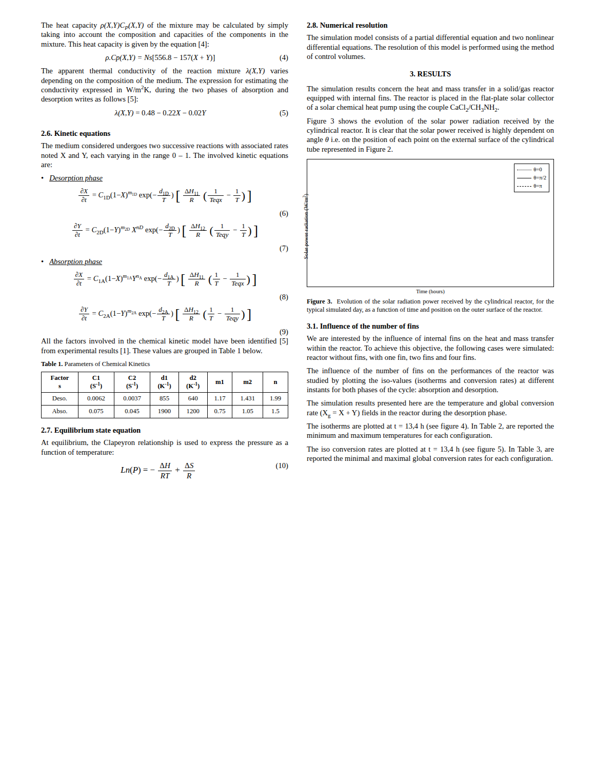The heat capacity ρ(X,Y)CP(X,Y) of the mixture may be calculated by simply taking into account the composition and capacities of the components in the mixture. This heat capacity is given by the equation [4]:
ρ.Cp(X,Y) = Ns[556.8 − 157(X + Y)](4)
The apparent thermal conductivity of the reaction mixture λ(X,Y) varies depending on the composition of the medium. The expression for estimating the conductivity expressed in W/m2K, during the two phases of absorption and desorption writes as follows [5]:
λ(X,Y) = 0.48 − 0.22X − 0.02Y(5)
2.6. Kinetic equations
The medium considered undergoes two successive reactions with associated rates noted X and Y, each varying in the range 0 – 1. The involved kinetic equations are:
• Desorption phase
∂X∂t = C1D(1−X)m1D exp(−d1D T) [ ΔH11 R (1 Teqx − 1 T) ]
(6)
∂Y∂t = C2D(1−Y)m2D XnD exp(−d2D T) [ ΔH12 R (1 Teqy − 1 T) ]
(7)
• Absorption phase
∂X∂t = C1A(1−X)m1AYnA exp(−d1A T) [ ΔH11 R (1 T − 1 Teqx) ]
(8)
∂Y∂t = C2A(1−Y)m2A exp(−d2A T) [ ΔH12 R (1 T − 1 Teqy) ]
(9)
All the factors involved in the chemical kinetic model have been identified [5] from experimental results [1]. These values are grouped in Table 1 below.
Table 1. Parameters of Chemical Kinetics
| Factor s | C1 (S -1 ) | C2 (S -1 ) | d1 (K -1 ) | d2 (K -1 ) | m1 | m2 | n |
| --- | --- | --- | --- | --- | --- | --- | --- |
| Deso. | 0.0062 | 0.0037 | 855 | 640 | 1.17 | 1.431 | 1.99 |
| Abso. | 0.075 | 0.045 | 1900 | 1200 | 0.75 | 1.05 | 1.5 |
2.7. Equilibrium state equation
At equilibrium, the Clapeyron relationship is used to express the pressure as a function of temperature:
Ln(P) = − ΔH RT + ΔS R (10)
2.8. Numerical resolution
The simulation model consists of a partial differential equation and two nonlinear differential equations. The resolution of this model is performed using the method of control volumes.
3. RESULTS
The simulation results concern the heat and mass transfer in a solid/gas reactor equipped with internal fins. The reactor is placed in the flat-plate solar collector of a solar chemical heat pump using the couple CaCl2/CH3NH2.
Figure 3 shows the evolution of the solar power radiation received by the cylindrical reactor. It is clear that the solar power received is highly dependent on angle θ i.e. on the position of each point on the external surface of the cylindrical tube represented in Figure 2.
Solar power radiation (W/m2)
θ=0
θ=π/2
θ=π
Time (hours)
Figure 3. Evolution of the solar radiation power received by the cylindrical reactor, for the typical simulated day, as a function of time and position on the outer surface of the reactor.
3.1. Influence of the number of fins
We are interested by the influence of internal fins on the heat and mass transfer within the reactor. To achieve this objective, the following cases were simulated: reactor without fins, with one fin, two fins and four fins.
The influence of the number of fins on the performances of the reactor was studied by plotting the iso-values (isotherms and conversion rates) at different instants for both phases of the cycle: absorption and desorption.
The simulation results presented here are the temperature and global conversion rate (Xg = X + Y) fields in the reactor during the desorption phase.
The isotherms are plotted at t = 13,4 h (see figure 4). In Table 2, are reported the minimum and maximum temperatures for each configuration.
The iso conversion rates are plotted at t = 13,4 h (see figure 5). In Table 3, are reported the minimal and maximal global conversion rates for each configuration.